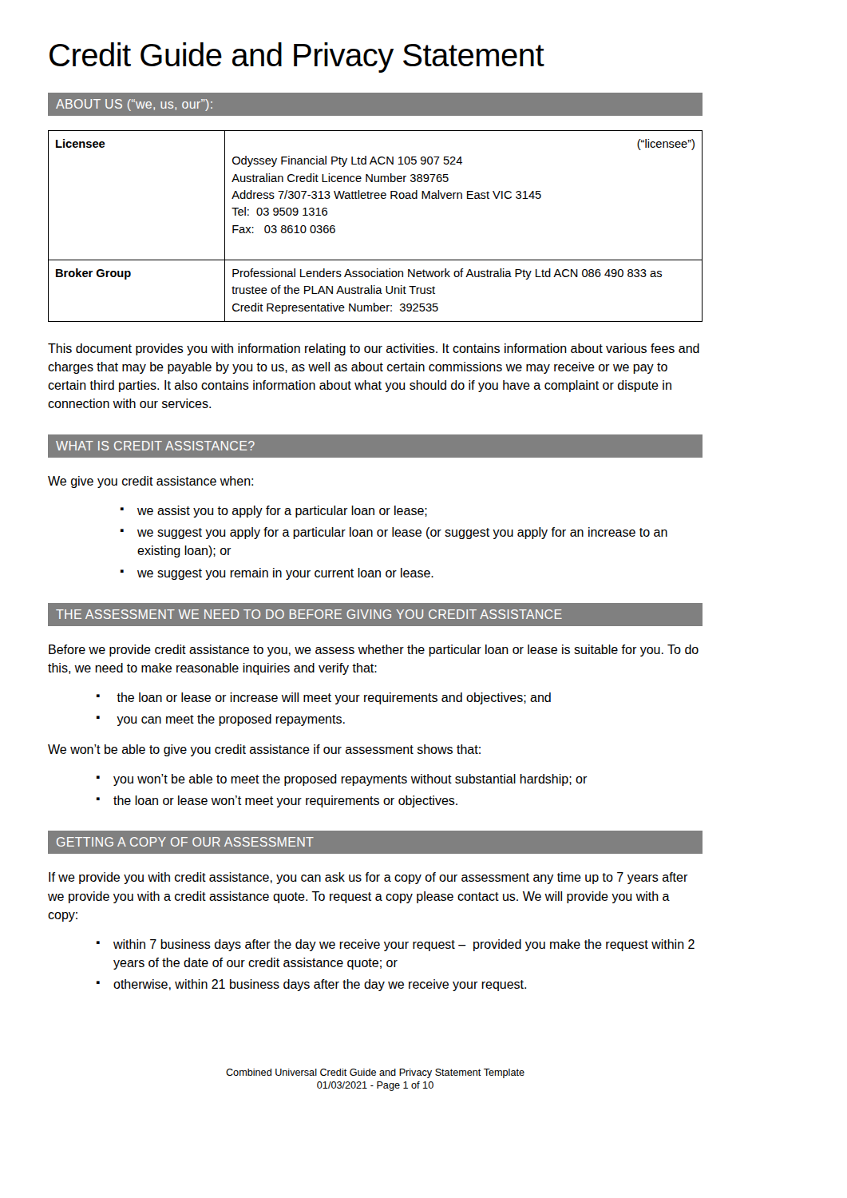Credit Guide and Privacy Statement
ABOUT US (“we, us, our”):
| Licensee | (“licensee”) Odyssey Financial Pty Ltd ACN 105 907 524 Australian Credit Licence Number 389765 Address 7/307-313 Wattletree Road Malvern East VIC 3145 Tel: 03 9509 1316 Fax: 03 8610 0366 |
| Broker Group | Professional Lenders Association Network of Australia Pty Ltd ACN 086 490 833 as trustee of the PLAN Australia Unit Trust Credit Representative Number: 392535 |
This document provides you with information relating to our activities. It contains information about various fees and charges that may be payable by you to us, as well as about certain commissions we may receive or we pay to certain third parties. It also contains information about what you should do if you have a complaint or dispute in connection with our services.
WHAT IS CREDIT ASSISTANCE?
We give you credit assistance when:
we assist you to apply for a particular loan or lease;
we suggest you apply for a particular loan or lease (or suggest you apply for an increase to an existing loan); or
we suggest you remain in your current loan or lease.
THE ASSESSMENT WE NEED TO DO BEFORE GIVING YOU CREDIT ASSISTANCE
Before we provide credit assistance to you, we assess whether the particular loan or lease is suitable for you. To do this, we need to make reasonable inquiries and verify that:
the loan or lease or increase will meet your requirements and objectives; and
you can meet the proposed repayments.
We won’t be able to give you credit assistance if our assessment shows that:
you won’t be able to meet the proposed repayments without substantial hardship; or
the loan or lease won’t meet your requirements or objectives.
GETTING A COPY OF OUR ASSESSMENT
If we provide you with credit assistance, you can ask us for a copy of our assessment any time up to 7 years after we provide you with a credit assistance quote. To request a copy please contact us. We will provide you with a copy:
within 7 business days after the day we receive your request – provided you make the request within 2 years of the date of our credit assistance quote; or
otherwise, within 21 business days after the day we receive your request.
Combined Universal Credit Guide and Privacy Statement Template
01/03/2021 - Page 1 of 10